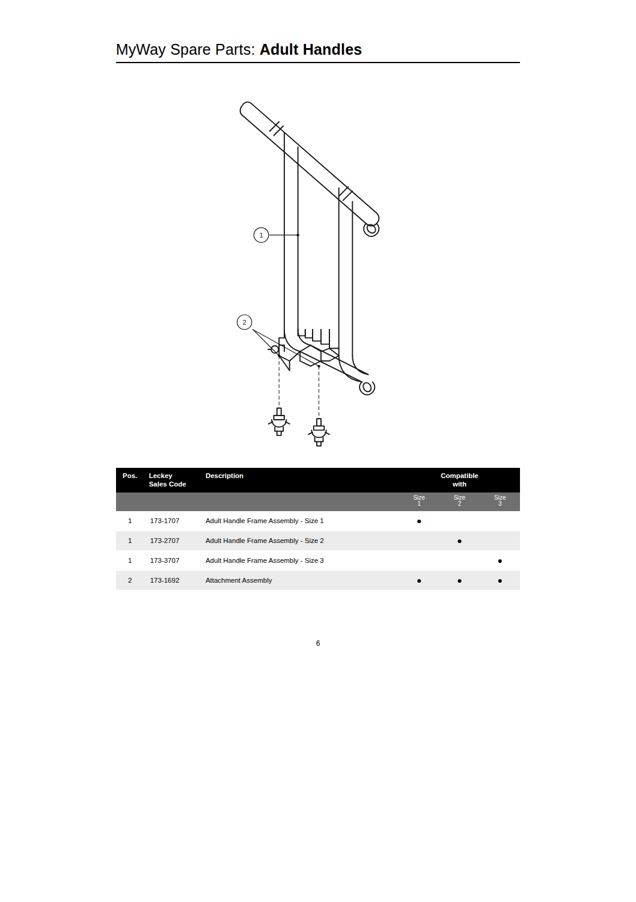MyWay Spare Parts: Adult Handles
1 2
| Pos. | Leckey Sales Code | Description | Compatible with |
| --- | --- | --- | --- |
| | | | Size 1 | Size 2 | Size 3 |
| 1 | 173-1707 | Adult Handle Frame Assembly - Size 1 | | | |
| 1 | 173-2707 | Adult Handle Frame Assembly - Size 2 | | | |
| 1 | 173-3707 | Adult Handle Frame Assembly - Size 3 | | | |
| 2 | 173-1692 | Attachment Assembly | | | |
6